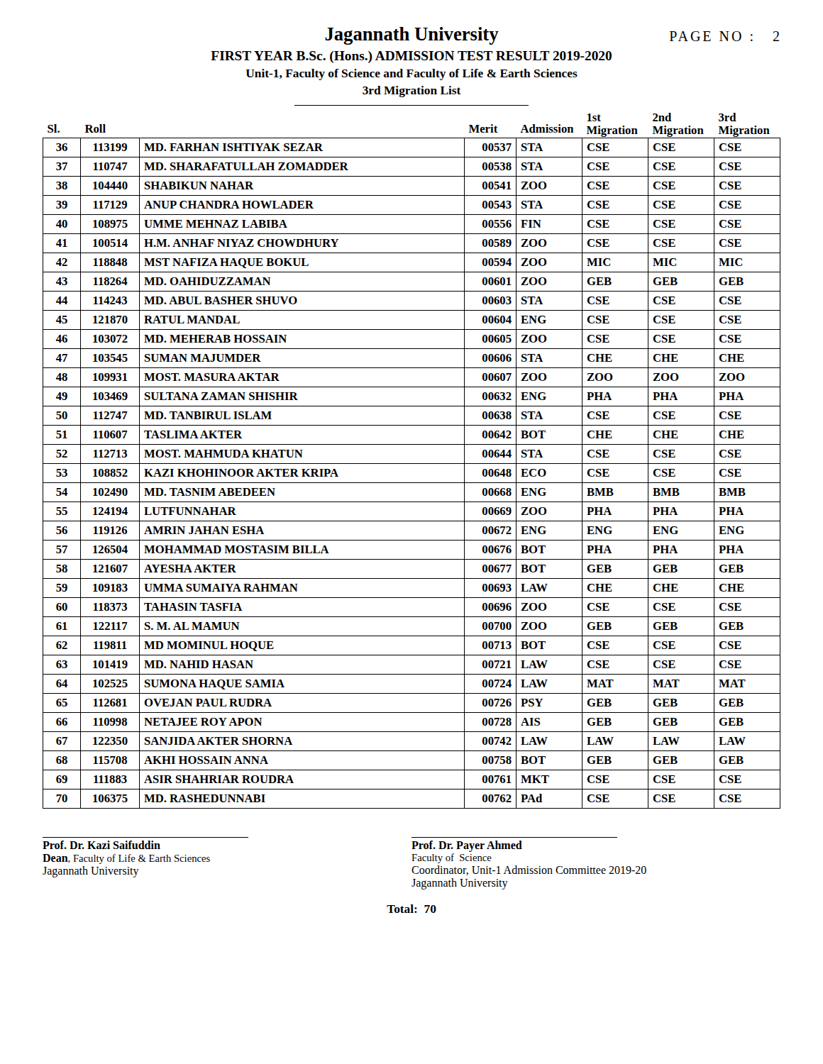PAGE NO : 2
Jagannath University
FIRST YEAR B.Sc. (Hons.) ADMISSION TEST RESULT 2019-2020
Unit-1, Faculty of Science and Faculty of Life & Earth Sciences
3rd Migration List
| Sl. | Roll | | Merit | Admission | 1st Migration | 2nd Migration | 3rd Migration |
| --- | --- | --- | --- | --- | --- | --- | --- |
| 36 | 113199 | MD. FARHAN ISHTIYAK SEZAR | 00537 | STA | CSE | CSE | CSE |
| 37 | 110747 | MD. SHARAFATULLAH ZOMADDER | 00538 | STA | CSE | CSE | CSE |
| 38 | 104440 | SHABIKUN NAHAR | 00541 | ZOO | CSE | CSE | CSE |
| 39 | 117129 | ANUP CHANDRA HOWLADER | 00543 | STA | CSE | CSE | CSE |
| 40 | 108975 | UMME MEHNAZ LABIBA | 00556 | FIN | CSE | CSE | CSE |
| 41 | 100514 | H.M. ANHAF NIYAZ CHOWDHURY | 00589 | ZOO | CSE | CSE | CSE |
| 42 | 118848 | MST NAFIZA HAQUE BOKUL | 00594 | ZOO | MIC | MIC | MIC |
| 43 | 118264 | MD. OAHIDUZZAMAN | 00601 | ZOO | GEB | GEB | GEB |
| 44 | 114243 | MD. ABUL BASHER SHUVO | 00603 | STA | CSE | CSE | CSE |
| 45 | 121870 | RATUL MANDAL | 00604 | ENG | CSE | CSE | CSE |
| 46 | 103072 | MD. MEHERAB HOSSAIN | 00605 | ZOO | CSE | CSE | CSE |
| 47 | 103545 | SUMAN MAJUMDER | 00606 | STA | CHE | CHE | CHE |
| 48 | 109931 | MOST. MASURA AKTAR | 00607 | ZOO | ZOO | ZOO | ZOO |
| 49 | 103469 | SULTANA ZAMAN SHISHIR | 00632 | ENG | PHA | PHA | PHA |
| 50 | 112747 | MD. TANBIRUL ISLAM | 00638 | STA | CSE | CSE | CSE |
| 51 | 110607 | TASLIMA AKTER | 00642 | BOT | CHE | CHE | CHE |
| 52 | 112713 | MOST. MAHMUDA KHATUN | 00644 | STA | CSE | CSE | CSE |
| 53 | 108852 | KAZI KHOHINOOR AKTER KRIPA | 00648 | ECO | CSE | CSE | CSE |
| 54 | 102490 | MD. TASNIM ABEDEEN | 00668 | ENG | BMB | BMB | BMB |
| 55 | 124194 | LUTFUNNAHAR | 00669 | ZOO | PHA | PHA | PHA |
| 56 | 119126 | AMRIN JAHAN ESHA | 00672 | ENG | ENG | ENG | ENG |
| 57 | 126504 | MOHAMMAD MOSTASIM BILLA | 00676 | BOT | PHA | PHA | PHA |
| 58 | 121607 | AYESHA AKTER | 00677 | BOT | GEB | GEB | GEB |
| 59 | 109183 | UMMA SUMAIYA RAHMAN | 00693 | LAW | CHE | CHE | CHE |
| 60 | 118373 | TAHASIN TASFIA | 00696 | ZOO | CSE | CSE | CSE |
| 61 | 122117 | S. M. AL MAMUN | 00700 | ZOO | GEB | GEB | GEB |
| 62 | 119811 | MD MOMINUL HOQUE | 00713 | BOT | CSE | CSE | CSE |
| 63 | 101419 | MD. NAHID HASAN | 00721 | LAW | CSE | CSE | CSE |
| 64 | 102525 | SUMONA HAQUE SAMIA | 00724 | LAW | MAT | MAT | MAT |
| 65 | 112681 | OVEJAN PAUL RUDRA | 00726 | PSY | GEB | GEB | GEB |
| 66 | 110998 | NETAJEE ROY APON | 00728 | AIS | GEB | GEB | GEB |
| 67 | 122350 | SANJIDA AKTER SHORNA | 00742 | LAW | LAW | LAW | LAW |
| 68 | 115708 | AKHI HOSSAIN ANNA | 00758 | BOT | GEB | GEB | GEB |
| 69 | 111883 | ASIR SHAHRIAR ROUDRA | 00761 | MKT | CSE | CSE | CSE |
| 70 | 106375 | MD. RASHEDUNNABI | 00762 | PAd | CSE | CSE | CSE |
| Prof. Dr. Kazi Saifuddin Dean , Faculty of Life & Earth Sciences Jagannath University | Prof. Dr. Payer Ahmed Faculty of Science Coordinator, Unit-1 Admission Committee 2019-20 Jagannath University |
Total: 70